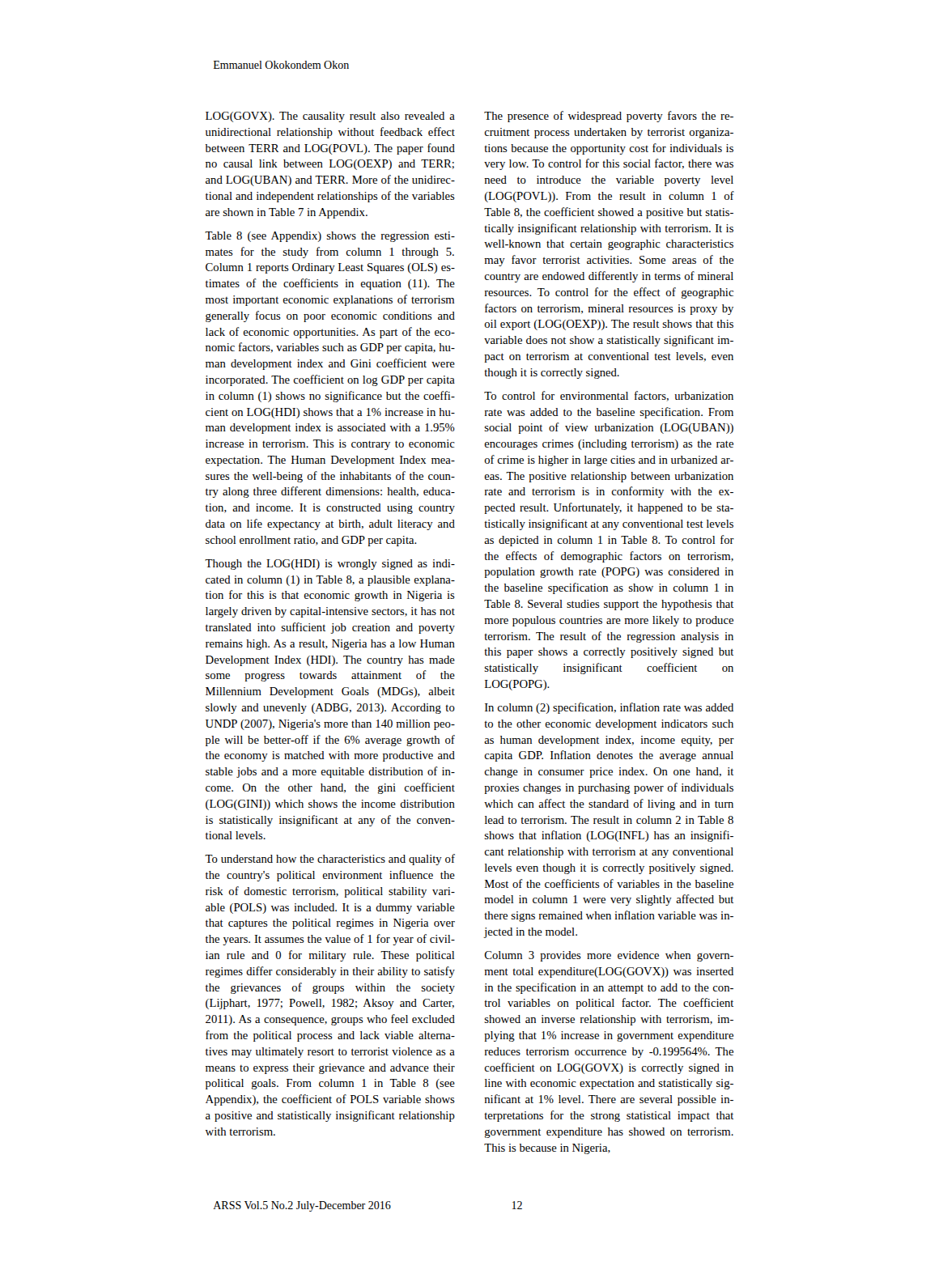Emmanuel Okokondem Okon
LOG(GOVX). The causality result also revealed a unidirectional relationship without feedback effect between TERR and LOG(POVL). The paper found no causal link between LOG(OEXP) and TERR; and LOG(UBAN) and TERR. More of the unidirectional and independent relationships of the variables are shown in Table 7 in Appendix.
Table 8 (see Appendix) shows the regression estimates for the study from column 1 through 5. Column 1 reports Ordinary Least Squares (OLS) estimates of the coefficients in equation (11). The most important economic explanations of terrorism generally focus on poor economic conditions and lack of economic opportunities. As part of the economic factors, variables such as GDP per capita, human development index and Gini coefficient were incorporated. The coefficient on log GDP per capita in column (1) shows no significance but the coefficient on LOG(HDI) shows that a 1% increase in human development index is associated with a 1.95% increase in terrorism. This is contrary to economic expectation. The Human Development Index measures the well-being of the inhabitants of the country along three different dimensions: health, education, and income. It is constructed using country data on life expectancy at birth, adult literacy and school enrollment ratio, and GDP per capita.
Though the LOG(HDI) is wrongly signed as indicated in column (1) in Table 8, a plausible explanation for this is that economic growth in Nigeria is largely driven by capital-intensive sectors, it has not translated into sufficient job creation and poverty remains high. As a result, Nigeria has a low Human Development Index (HDI). The country has made some progress towards attainment of the Millennium Development Goals (MDGs), albeit slowly and unevenly (ADBG, 2013). According to UNDP (2007), Nigeria's more than 140 million people will be better-off if the 6% average growth of the economy is matched with more productive and stable jobs and a more equitable distribution of income. On the other hand, the gini coefficient (LOG(GINI)) which shows the income distribution is statistically insignificant at any of the conventional levels.
To understand how the characteristics and quality of the country's political environment influence the risk of domestic terrorism, political stability variable (POLS) was included. It is a dummy variable that captures the political regimes in Nigeria over the years. It assumes the value of 1 for year of civilian rule and 0 for military rule. These political regimes differ considerably in their ability to satisfy the grievances of groups within the society (Lijphart, 1977; Powell, 1982; Aksoy and Carter, 2011). As a consequence, groups who feel excluded from the political process and lack viable alternatives may ultimately resort to terrorist violence as a means to express their grievance and advance their political goals. From column 1 in Table 8 (see Appendix), the coefficient of POLS variable shows a positive and statistically insignificant relationship with terrorism.
The presence of widespread poverty favors the recruitment process undertaken by terrorist organizations because the opportunity cost for individuals is very low. To control for this social factor, there was need to introduce the variable poverty level (LOG(POVL)). From the result in column 1 of Table 8, the coefficient showed a positive but statistically insignificant relationship with terrorism. It is well-known that certain geographic characteristics may favor terrorist activities. Some areas of the country are endowed differently in terms of mineral resources. To control for the effect of geographic factors on terrorism, mineral resources is proxy by oil export (LOG(OEXP)). The result shows that this variable does not show a statistically significant impact on terrorism at conventional test levels, even though it is correctly signed.
To control for environmental factors, urbanization rate was added to the baseline specification. From social point of view urbanization (LOG(UBAN)) encourages crimes (including terrorism) as the rate of crime is higher in large cities and in urbanized areas. The positive relationship between urbanization rate and terrorism is in conformity with the expected result. Unfortunately, it happened to be statistically insignificant at any conventional test levels as depicted in column 1 in Table 8. To control for the effects of demographic factors on terrorism, population growth rate (POPG) was considered in the baseline specification as show in column 1 in Table 8. Several studies support the hypothesis that more populous countries are more likely to produce terrorism. The result of the regression analysis in this paper shows a correctly positively signed but statistically insignificant coefficient on LOG(POPG).
In column (2) specification, inflation rate was added to the other economic development indicators such as human development index, income equity, per capita GDP. Inflation denotes the average annual change in consumer price index. On one hand, it proxies changes in purchasing power of individuals which can affect the standard of living and in turn lead to terrorism. The result in column 2 in Table 8 shows that inflation (LOG(INFL) has an insignificant relationship with terrorism at any conventional levels even though it is correctly positively signed. Most of the coefficients of variables in the baseline model in column 1 were very slightly affected but there signs remained when inflation variable was injected in the model.
Column 3 provides more evidence when government total expenditure(LOG(GOVX)) was inserted in the specification in an attempt to add to the control variables on political factor. The coefficient showed an inverse relationship with terrorism, implying that 1% increase in government expenditure reduces terrorism occurrence by -0.199564%. The coefficient on LOG(GOVX) is correctly signed in line with economic expectation and statistically significant at 1% level. There are several possible interpretations for the strong statistical impact that government expenditure has showed on terrorism. This is because in Nigeria,
ARSS Vol.5 No.2 July-December 2016 12